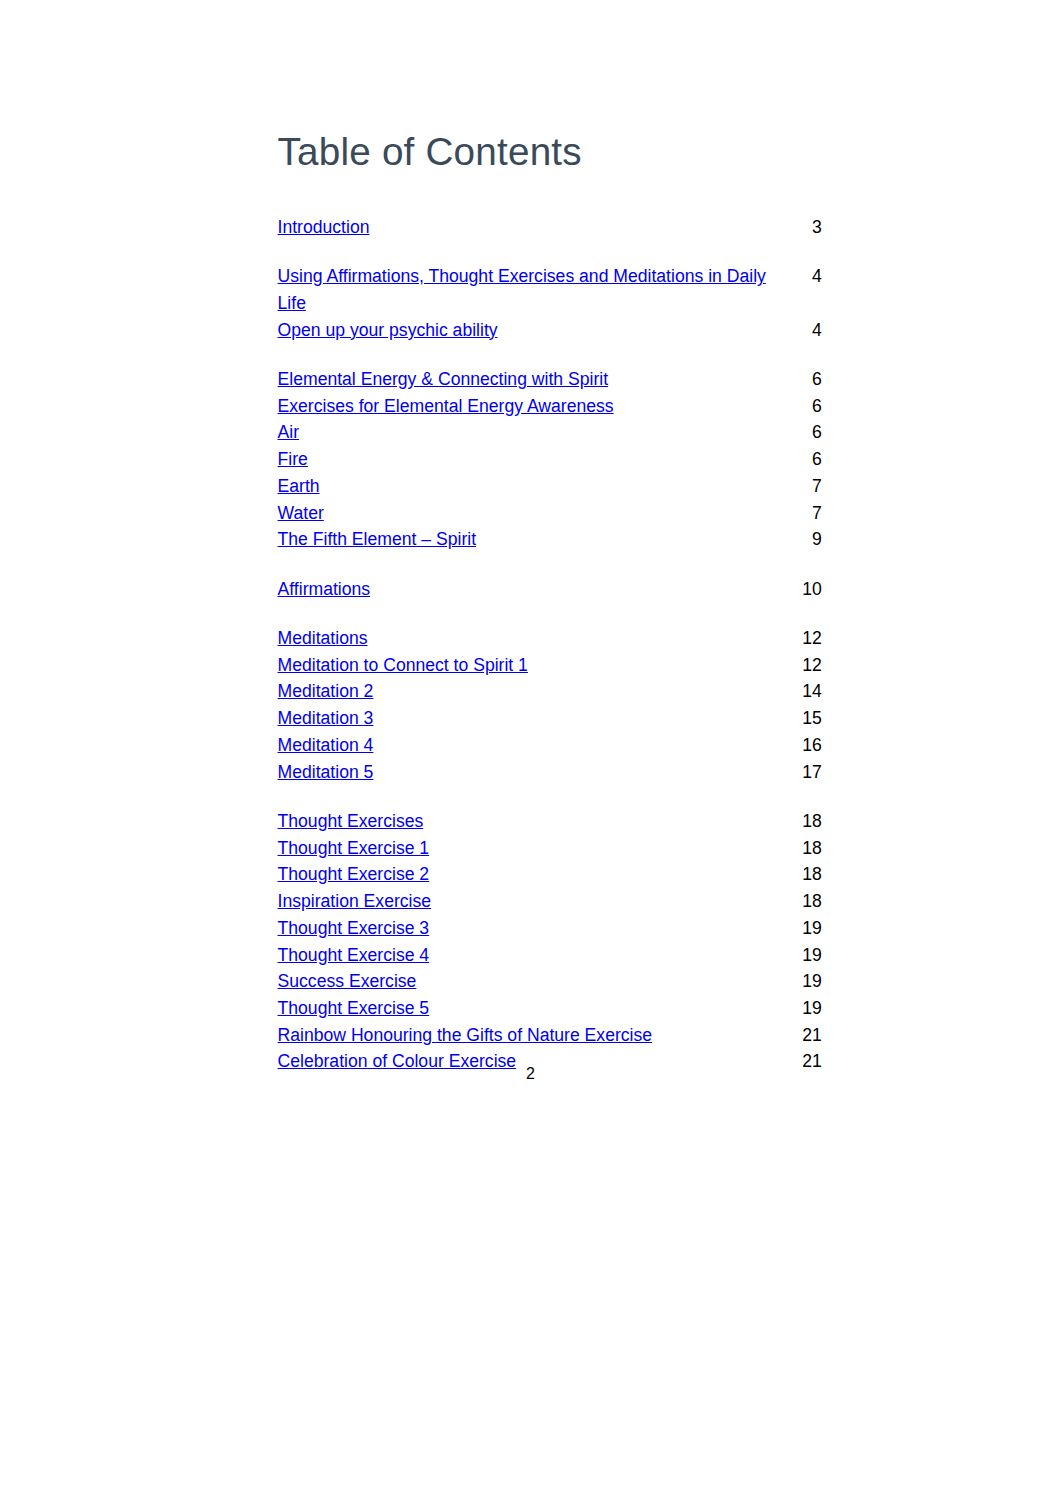Table of Contents
| Introduction | 3 |
| Using Affirmations, Thought Exercises and Meditations in Daily Life | 4 |
| Open up your psychic ability | 4 |
| Elemental Energy & Connecting with Spirit | 6 |
| Exercises for Elemental Energy Awareness | 6 |
| Air | 6 |
| Fire | 6 |
| Earth | 7 |
| Water | 7 |
| The Fifth Element – Spirit | 9 |
| Affirmations | 10 |
| Meditations | 12 |
| Meditation to Connect to Spirit 1 | 12 |
| Meditation 2 | 14 |
| Meditation 3 | 15 |
| Meditation 4 | 16 |
| Meditation 5 | 17 |
| Thought Exercises | 18 |
| Thought Exercise 1 | 18 |
| Thought Exercise 2 | 18 |
| Inspiration Exercise | 18 |
| Thought Exercise 3 | 19 |
| Thought Exercise 4 | 19 |
| Success Exercise | 19 |
| Thought Exercise 5 | 19 |
| Rainbow Honouring the Gifts of Nature Exercise | 21 |
| Celebration of Colour Exercise | 21 |
2